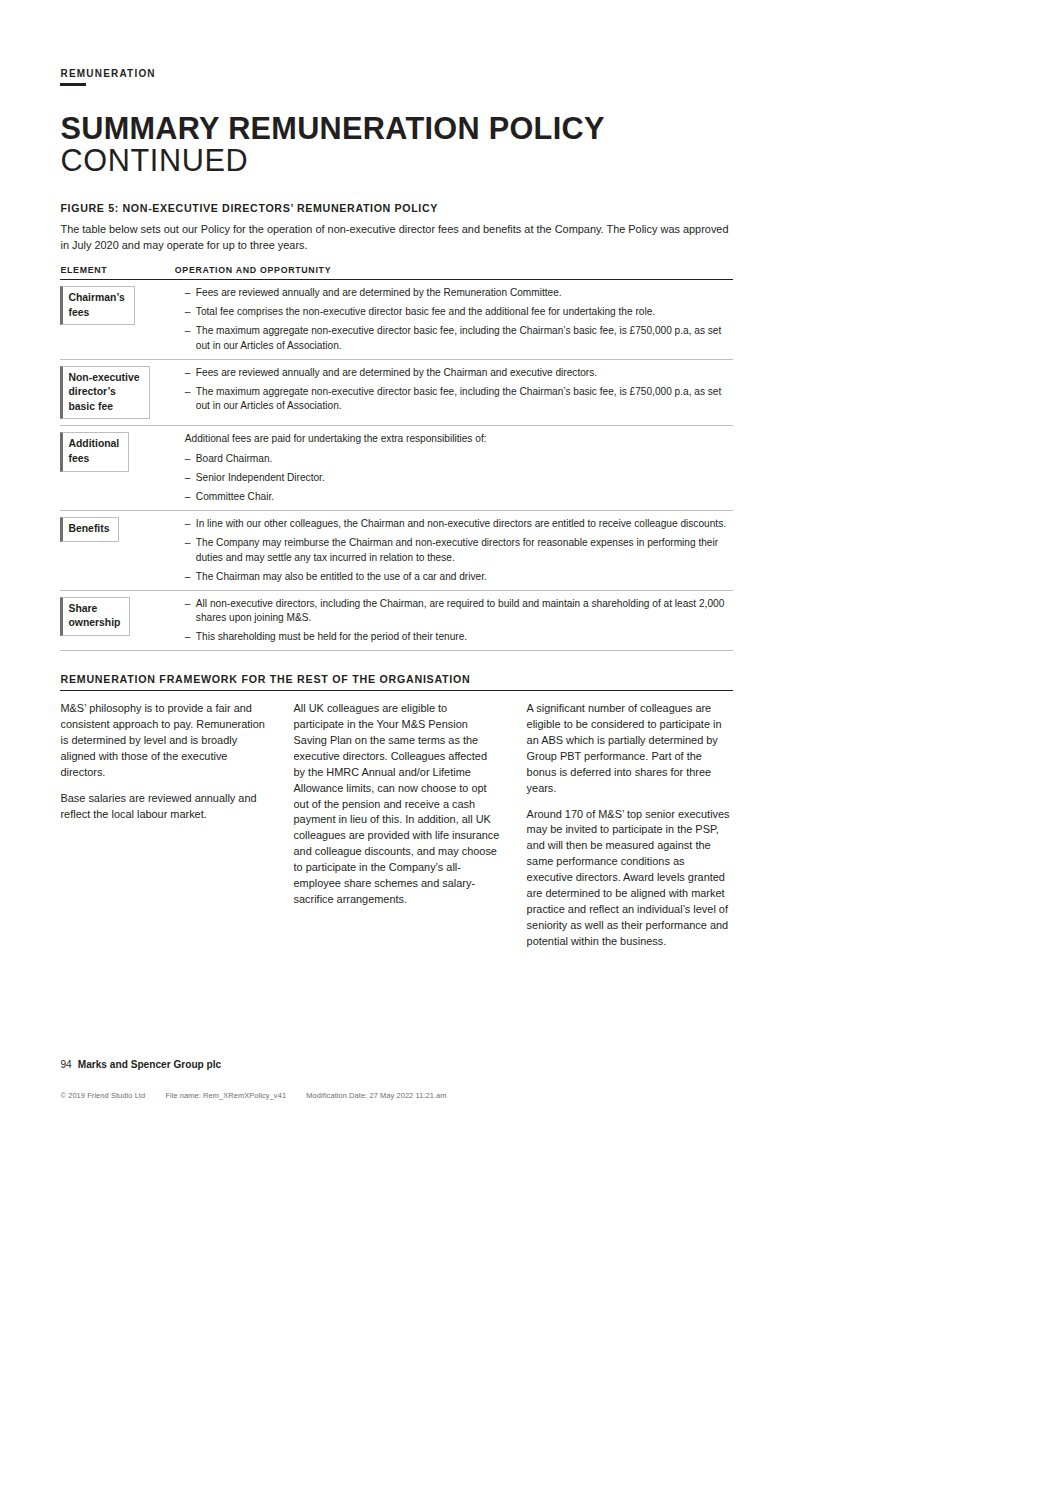REMUNERATION
SUMMARY REMUNERATION POLICYCONTINUED
FIGURE 5: NON-EXECUTIVE DIRECTORS’ REMUNERATION POLICY
The table below sets out our Policy for the operation of non-executive director fees and benefits at the Company. The Policy was approved in July 2020 and may operate for up to three years.
| ELEMENT | OPERATION AND OPPORTUNITY |
| --- | --- |
| Chairman’s fees | Fees are reviewed annually and are determined by the Remuneration Committee. Total fee comprises the non-executive director basic fee and the additional fee for undertaking the role. The maximum aggregate non-executive director basic fee, including the Chairman’s basic fee, is £750,000 p.a, as set out in our Articles of Association. |
| Non-executive director’s basic fee | Fees are reviewed annually and are determined by the Chairman and executive directors. The maximum aggregate non-executive director basic fee, including the Chairman’s basic fee, is £750,000 p.a, as set out in our Articles of Association. |
| Additional fees | Additional fees are paid for undertaking the extra responsibilities of: Board Chairman. Senior Independent Director. Committee Chair. |
| Benefits | In line with our other colleagues, the Chairman and non-executive directors are entitled to receive colleague discounts. The Company may reimburse the Chairman and non-executive directors for reasonable expenses in performing their duties and may settle any tax incurred in relation to these. The Chairman may also be entitled to the use of a car and driver. |
| Share ownership | All non-executive directors, including the Chairman, are required to build and maintain a shareholding of at least 2,000 shares upon joining M&S. This shareholding must be held for the period of their tenure. |
REMUNERATION FRAMEWORK FOR THE REST OF THE ORGANISATION
M&S’ philosophy is to provide a fair and consistent approach to pay. Remuneration is determined by level and is broadly aligned with those of the executive directors.
Base salaries are reviewed annually and reflect the local labour market.
All UK colleagues are eligible to participate in the Your M&S Pension Saving Plan on the same terms as the executive directors. Colleagues affected by the HMRC Annual and/or Lifetime Allowance limits, can now choose to opt out of the pension and receive a cash payment in lieu of this. In addition, all UK colleagues are provided with life insurance and colleague discounts, and may choose to participate in the Company’s all-employee share schemes and salary-sacrifice arrangements.
A significant number of colleagues are eligible to be considered to participate in an ABS which is partially determined by Group PBT performance. Part of the bonus is deferred into shares for three years.
Around 170 of M&S’ top senior executives may be invited to participate in the PSP, and will then be measured against the same performance conditions as executive directors. Award levels granted are determined to be aligned with market practice and reflect an individual’s level of seniority as well as their performance and potential within the business.
94 Marks and Spencer Group plc
© 2019 Friend Studio Ltd File name: Rem_XRemXPolicy_v41 Modification Date: 27 May 2022 11:21 am